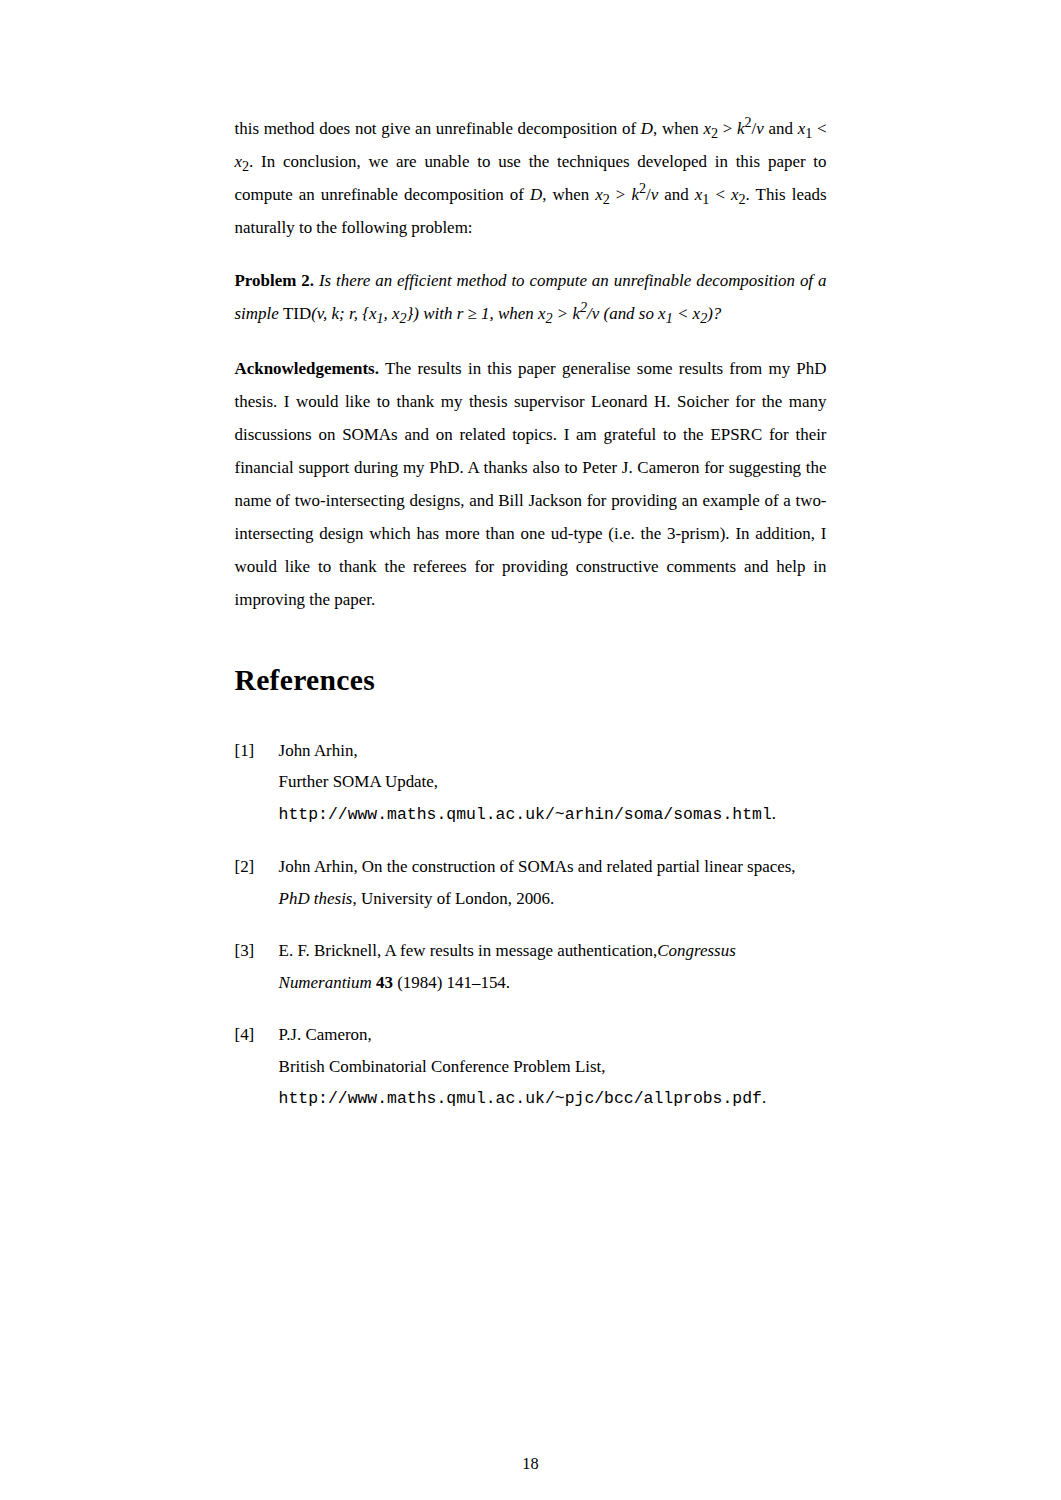this method does not give an unrefinable decomposition of D, when x2 > k2/v and x1 < x2. In conclusion, we are unable to use the techniques developed in this paper to compute an unrefinable decomposition of D, when x2 > k2/v and x1 < x2. This leads naturally to the following problem:
Problem 2. Is there an efficient method to compute an unrefinable decomposition of a simple TID(v, k; r, {x1, x2}) with r ≥ 1, when x2 > k2/v (and so x1 < x2)?
Acknowledgements. The results in this paper generalise some results from my PhD thesis. I would like to thank my thesis supervisor Leonard H. Soicher for the many discussions on SOMAs and on related topics. I am grateful to the EPSRC for their financial support during my PhD. A thanks also to Peter J. Cameron for suggesting the name of two-intersecting designs, and Bill Jackson for providing an example of a two-intersecting design which has more than one ud-type (i.e. the 3-prism). In addition, I would like to thank the referees for providing constructive comments and help in improving the paper.
References
[1] John Arhin,
Further SOMA Update,
http://www.maths.qmul.ac.uk/~arhin/soma/somas.html.
[2] John Arhin, On the construction of SOMAs and related partial linear spaces, PhD thesis, University of London, 2006.
[3] E. F. Bricknell, A few results in message authentication,Congressus Numerantium 43 (1984) 141–154.
[4] P.J. Cameron,
British Combinatorial Conference Problem List,
http://www.maths.qmul.ac.uk/~pjc/bcc/allprobs.pdf.
18